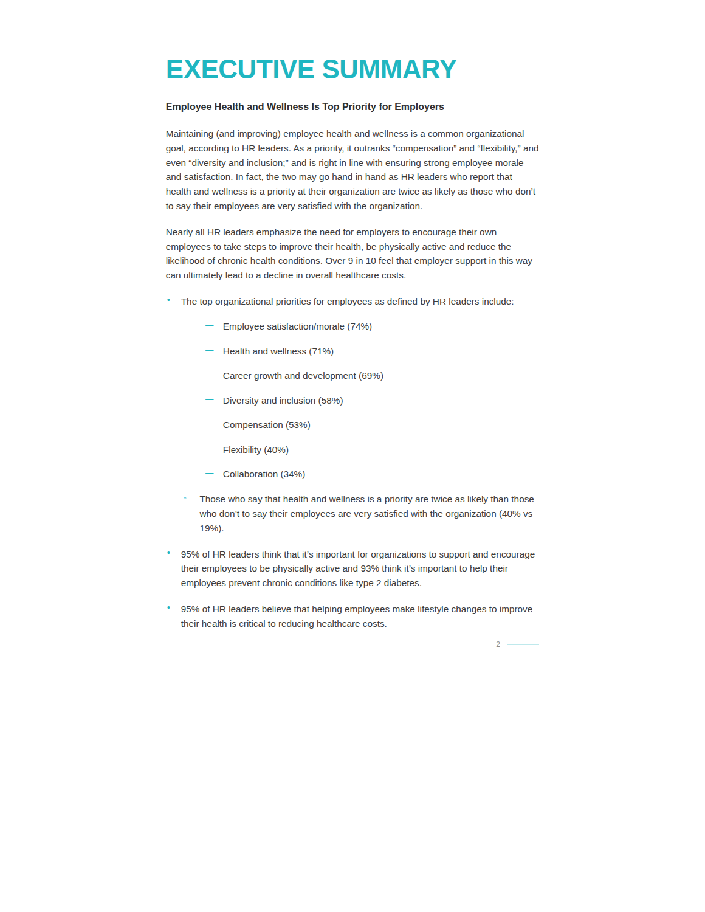EXECUTIVE SUMMARY
Employee Health and Wellness Is Top Priority for Employers
Maintaining (and improving) employee health and wellness is a common organizational goal, according to HR leaders. As a priority, it outranks “compensation” and “flexibility,” and even “diversity and inclusion;” and is right in line with ensuring strong employee morale and satisfaction. In fact, the two may go hand in hand as HR leaders who report that health and wellness is a priority at their organization are twice as likely as those who don’t to say their employees are very satisfied with the organization.
Nearly all HR leaders emphasize the need for employers to encourage their own employees to take steps to improve their health, be physically active and reduce the likelihood of chronic health conditions. Over 9 in 10 feel that employer support in this way can ultimately lead to a decline in overall healthcare costs.
The top organizational priorities for employees as defined by HR leaders include:
Employee satisfaction/morale (74%)
Health and wellness (71%)
Career growth and development (69%)
Diversity and inclusion (58%)
Compensation (53%)
Flexibility (40%)
Collaboration (34%)
Those who say that health and wellness is a priority are twice as likely than those who don’t to say their employees are very satisfied with the organization (40% vs 19%).
95% of HR leaders think that it’s important for organizations to support and encourage their employees to be physically active and 93% think it’s important to help their employees prevent chronic conditions like type 2 diabetes.
95% of HR leaders believe that helping employees make lifestyle changes to improve their health is critical to reducing healthcare costs.
2